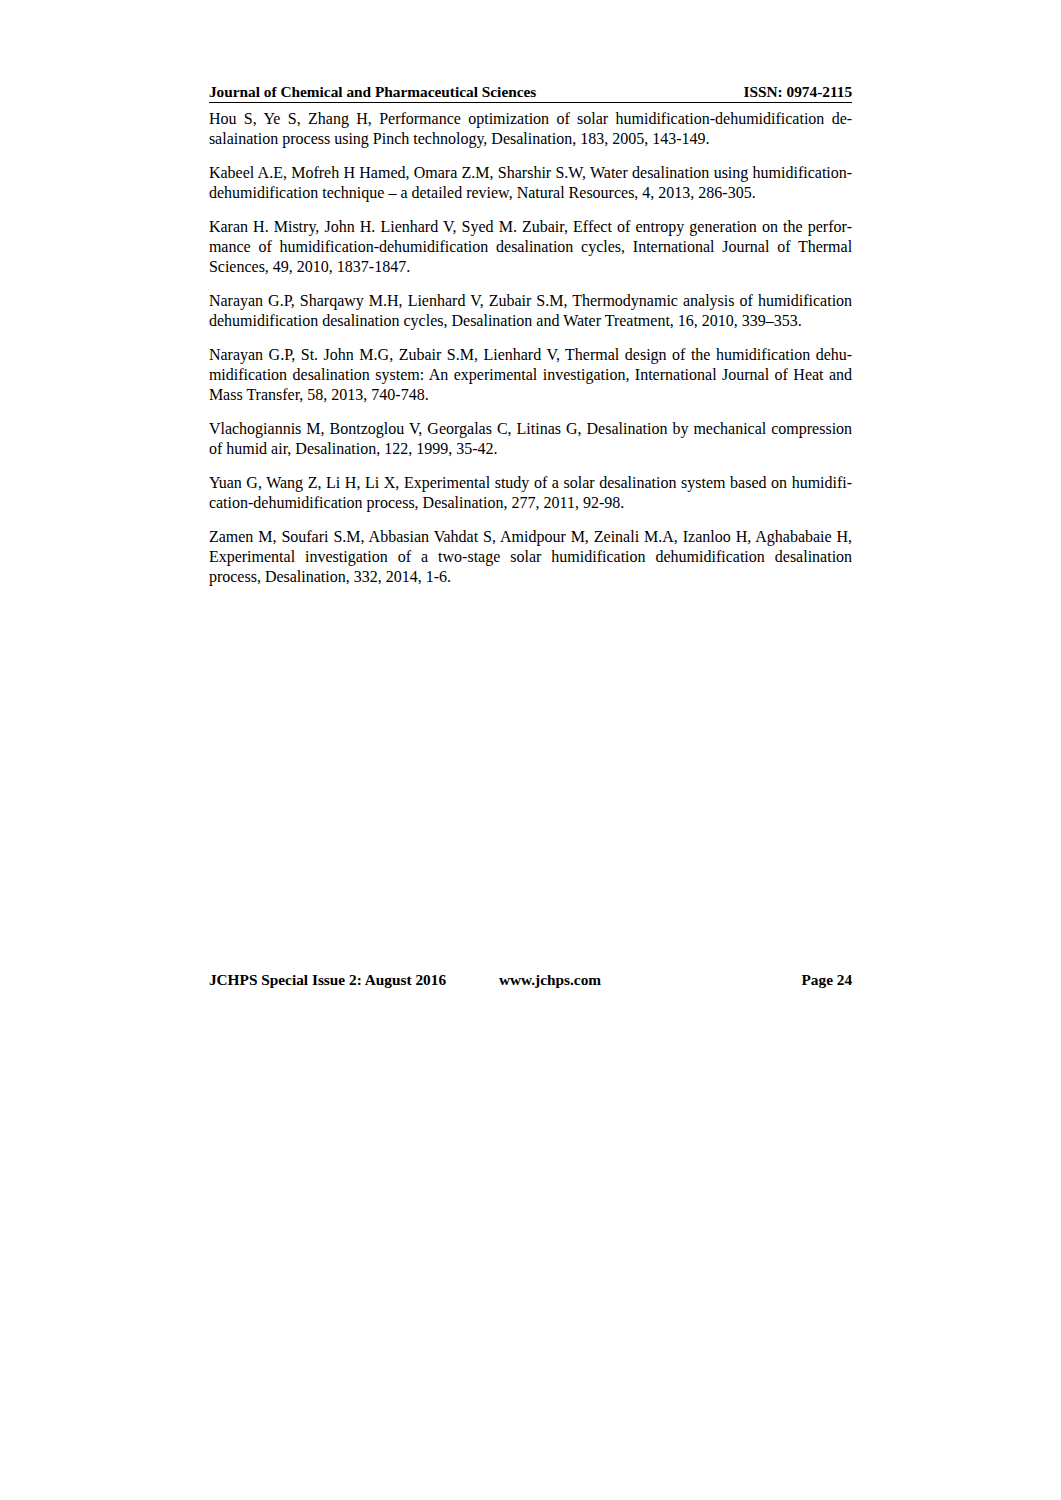Journal of Chemical and Pharmaceutical Sciences ISSN: 0974-2115
Hou S, Ye S, Zhang H, Performance optimization of solar humidification-dehumidification desalaination process using Pinch technology, Desalination, 183, 2005, 143-149.
Kabeel A.E, Mofreh H Hamed, Omara Z.M, Sharshir S.W, Water desalination using humidification-dehumidification technique – a detailed review, Natural Resources, 4, 2013, 286-305.
Karan H. Mistry, John H. Lienhard V, Syed M. Zubair, Effect of entropy generation on the performance of humidification-dehumidification desalination cycles, International Journal of Thermal Sciences, 49, 2010, 1837-1847.
Narayan G.P, Sharqawy M.H, Lienhard V, Zubair S.M, Thermodynamic analysis of humidification dehumidification desalination cycles, Desalination and Water Treatment, 16, 2010, 339–353.
Narayan G.P, St. John M.G, Zubair S.M, Lienhard V, Thermal design of the humidification dehumidification desalination system: An experimental investigation, International Journal of Heat and Mass Transfer, 58, 2013, 740-748.
Vlachogiannis M, Bontzoglou V, Georgalas C, Litinas G, Desalination by mechanical compression of humid air, Desalination, 122, 1999, 35-42.
Yuan G, Wang Z, Li H, Li X, Experimental study of a solar desalination system based on humidification-dehumidification process, Desalination, 277, 2011, 92-98.
Zamen M, Soufari S.M, Abbasian Vahdat S, Amidpour M, Zeinali M.A, Izanloo H, Aghababaie H, Experimental investigation of a two-stage solar humidification dehumidification desalination process, Desalination, 332, 2014, 1-6.
JCHPS Special Issue 2: August 2016 www.jchps.com Page 24